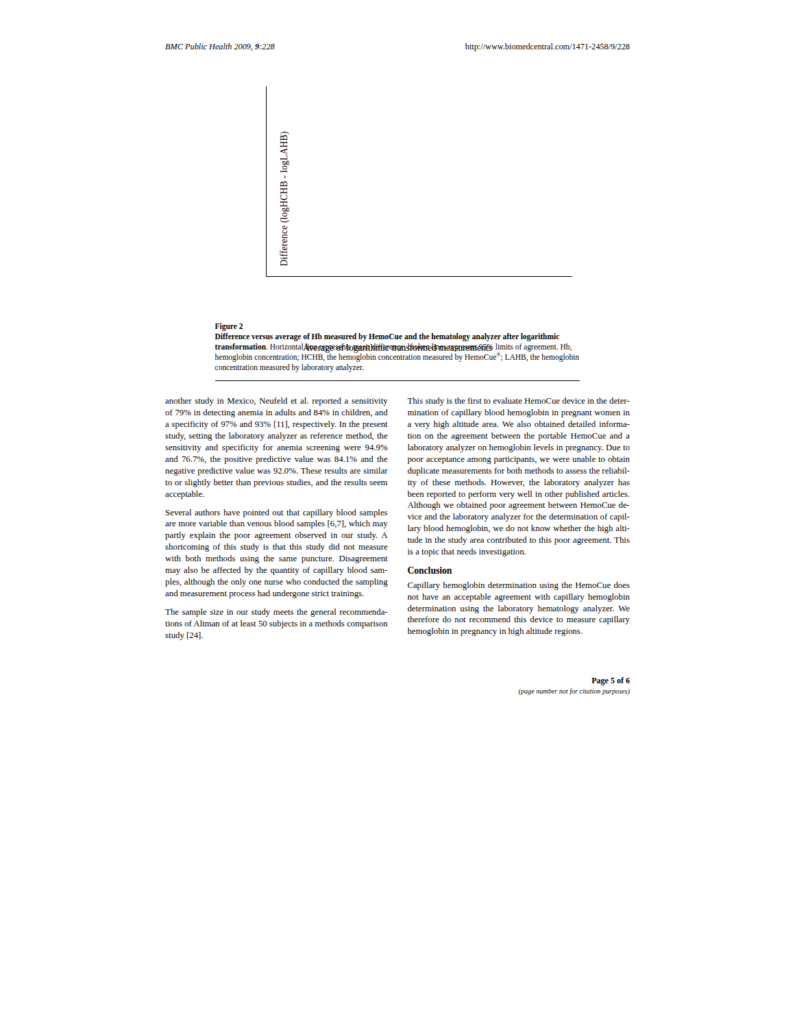BMC Public Health 2009, 9:228
http://www.biomedcentral.com/1471-2458/9/228
Difference (logHCHB - logLAHB)
Average of logarithmic transformed measurements
Figure 2
Difference versus average of Hb measured by HemoCue and the hematology analyzer after logarithmic transformation. Horizontal line represents mean difference; broken lines represent 95% limits of agreement. Hb, hemoglobin concentration; HCHB, the hemoglobin concentration measured by HemoCue®; LAHB, the hemoglobin concentration measured by laboratory analyzer.
another study in Mexico, Neufeld et al. reported a sensitivity of 79% in detecting anemia in adults and 84% in children, and a specificity of 97% and 93% [11], respectively. In the present study, setting the laboratory analyzer as reference method, the sensitivity and specificity for anemia screening were 94.9% and 76.7%, the positive predictive value was 84.1% and the negative predictive value was 92.0%. These results are similar to or slightly better than previous studies, and the results seem acceptable.
Several authors have pointed out that capillary blood samples are more variable than venous blood samples [6,7], which may partly explain the poor agreement observed in our study. A shortcoming of this study is that this study did not measure with both methods using the same puncture. Disagreement may also be affected by the quantity of capillary blood samples, although the only one nurse who conducted the sampling and measurement process had undergone strict trainings.
The sample size in our study meets the general recommendations of Altman of at least 50 subjects in a methods comparison study [24].
This study is the first to evaluate HemoCue device in the determination of capillary blood hemoglobin in pregnant women in a very high altitude area. We also obtained detailed information on the agreement between the portable HemoCue and a laboratory analyzer on hemoglobin levels in pregnancy. Due to poor acceptance among participants, we were unable to obtain duplicate measurements for both methods to assess the reliability of these methods. However, the laboratory analyzer has been reported to perform very well in other published articles. Although we obtained poor agreement between HemoCue device and the laboratory analyzer for the determination of capillary blood hemoglobin, we do not know whether the high altitude in the study area contributed to this poor agreement. This is a topic that needs investigation.
Conclusion
Capillary hemoglobin determination using the HemoCue does not have an acceptable agreement with capillary hemoglobin determination using the laboratory hematology analyzer. We therefore do not recommend this device to measure capillary hemoglobin in pregnancy in high altitude regions.
Page 5 of 6
(page number not for citation purposes)